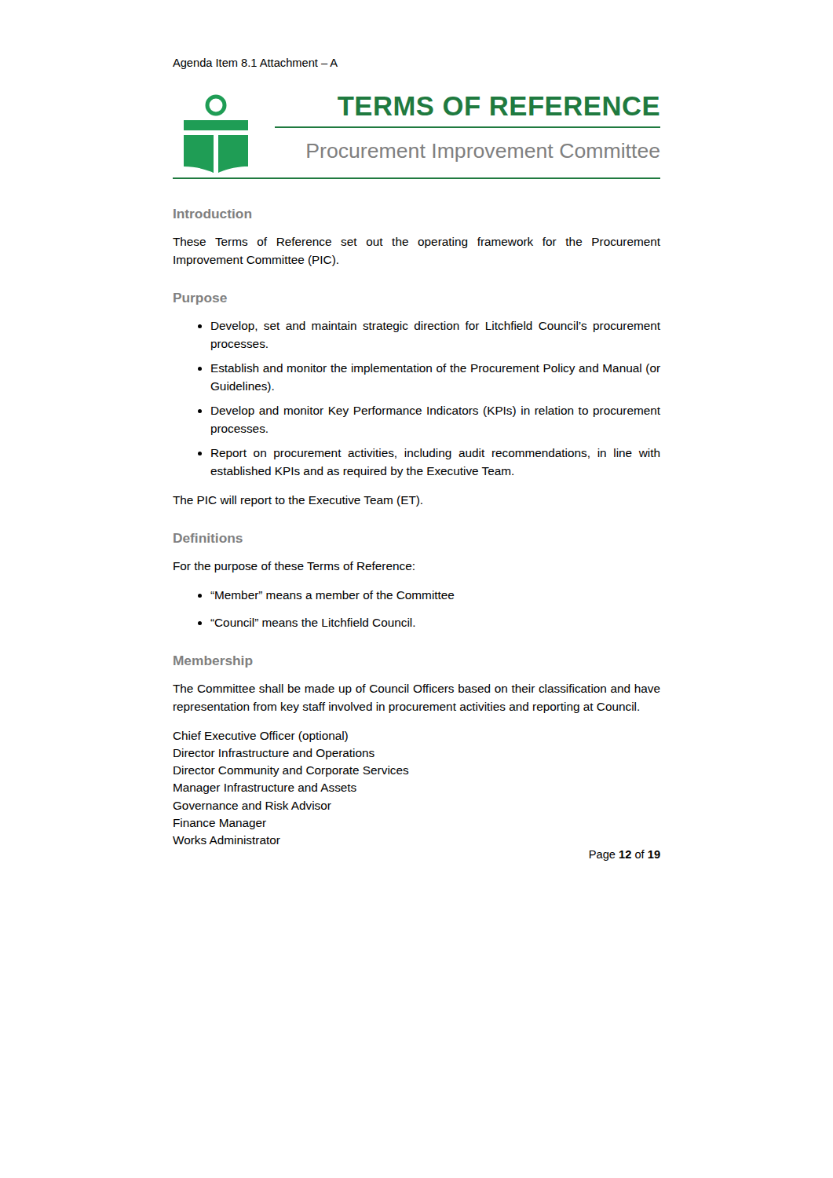Agenda Item 8.1 Attachment – A
Litchfield Council logo
TERMS OF REFERENCE
Procurement Improvement Committee
Introduction
These Terms of Reference set out the operating framework for the Procurement Improvement Committee (PIC).
Purpose
Develop, set and maintain strategic direction for Litchfield Council’s procurement processes.
Establish and monitor the implementation of the Procurement Policy and Manual (or Guidelines).
Develop and monitor Key Performance Indicators (KPIs) in relation to procurement processes.
Report on procurement activities, including audit recommendations, in line with established KPIs and as required by the Executive Team.
The PIC will report to the Executive Team (ET).
Definitions
For the purpose of these Terms of Reference:
“Member” means a member of the Committee
“Council” means the Litchfield Council.
Membership
The Committee shall be made up of Council Officers based on their classification and have representation from key staff involved in procurement activities and reporting at Council.
Chief Executive Officer (optional)
Director Infrastructure and Operations
Director Community and Corporate Services
Manager Infrastructure and Assets
Governance and Risk Advisor
Finance Manager
Works Administrator
Page 12 of 19